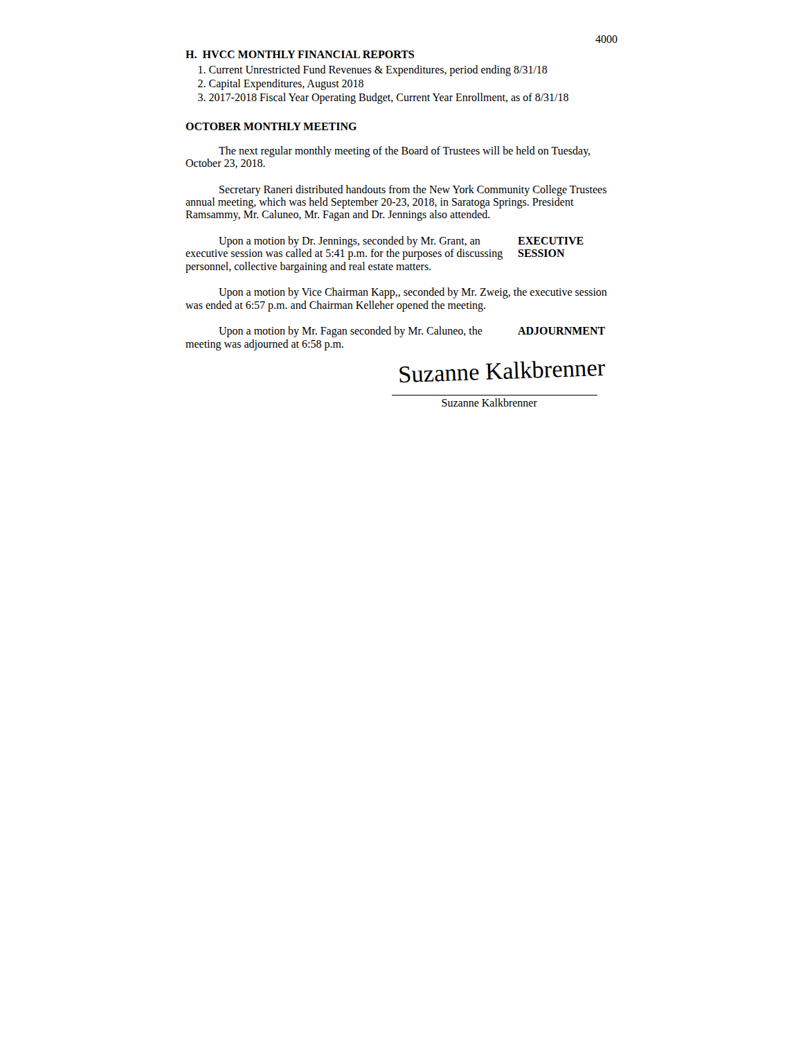4000
H. HVCC Monthly Financial Reports
Current Unrestricted Fund Revenues & Expenditures, period ending 8/31/18
Capital Expenditures, August 2018
2017-2018 Fiscal Year Operating Budget, Current Year Enrollment, as of 8/31/18
October Monthly Meeting
The next regular monthly meeting of the Board of Trustees will be held on Tuesday, October 23, 2018.
Secretary Raneri distributed handouts from the New York Community College Trustees annual meeting, which was held September 20-23, 2018, in Saratoga Springs. President Ramsammy, Mr. Caluneo, Mr. Fagan and Dr. Jennings also attended.
EXECUTIVESESSION
Upon a motion by Dr. Jennings, seconded by Mr. Grant, an executive session was called at 5:41 p.m. for the purposes of discussing personnel, collective bargaining and real estate matters.
Upon a motion by Vice Chairman Kapp,, seconded by Mr. Zweig, the executive session was ended at 6:57 p.m. and Chairman Kelleher opened the meeting.
ADJOURNMENT
Upon a motion by Mr. Fagan seconded by Mr. Caluneo, the meeting was adjourned at 6:58 p.m.
Suzanne Kalkbrenner Suzanne Kalkbrenner